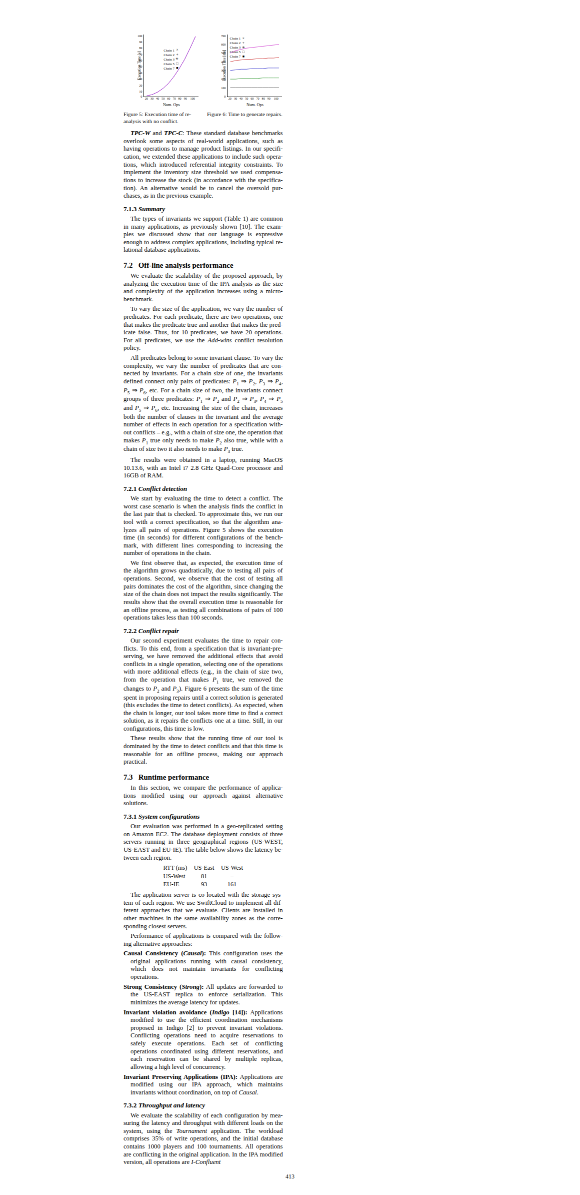Execution Time [s]
100 90 80 70 60 50 40 30 20 10 0
Chain 1×
Chain 2+
Chain 3✳
Chain 5□
Chain 7■
20 30 40 50 60 70 80 90 100
Num. Ops
Execution Time [ms]
700 600 500 400 300 200 100 0
Chain 1×
Chain 2+
Chain 3✳
Chain 5□
Chain 7■
20 30 40 50 60 70 80 90 100
Num. Ops
Figure 5: Execution time of re-analysis with no conflict.
Figure 6: Time to generate repairs.
TPC-W and TPC-C: These standard database benchmarks overlook some aspects of real-world applications, such as having operations to manage product listings. In our specification, we extended these applications to include such operations, which introduced referential integrity constraints. To implement the inventory size threshold we used compensations to increase the stock (in accordance with the specification). An alternative would be to cancel the oversold purchases, as in the previous example.
7.1.3 Summary
The types of invariants we support (Table 1) are common in many applications, as previously shown [10]. The examples we discussed show that our language is expressive enough to address complex applications, including typical relational database applications.
7.2 Off-line analysis performance
We evaluate the scalability of the proposed approach, by analyzing the execution time of the IPA analysis as the size and complexity of the application increases using a micro-benchmark.
To vary the size of the application, we vary the number of predicates. For each predicate, there are two operations, one that makes the predicate true and another that makes the predicate false. Thus, for 10 predicates, we have 20 operations. For all predicates, we use the Add-wins conflict resolution policy.
All predicates belong to some invariant clause. To vary the complexity, we vary the number of predicates that are connected by invariants. For a chain size of one, the invariants defined connect only pairs of predicates: P1 ⇒ P2, P3 ⇒ P4, P5 ⇒ P6, etc. For a chain size of two, the invariants connect groups of three predicates: P1 ⇒ P2 and P2 ⇒ P3, P4 ⇒ P5 and P5 ⇒ P6, etc. Increasing the size of the chain, increases both the number of clauses in the invariant and the average number of effects in each operation for a specification without conflicts – e.g., with a chain of size one, the operation that makes P1 true only needs to make P2 also true, while with a chain of size two it also needs to make P3 true.
The results were obtained in a laptop, running MacOS 10.13.6, with an Intel i7 2.8 GHz Quad-Core processor and 16GB of RAM.
7.2.1 Conflict detection
We start by evaluating the time to detect a conflict. The worst case scenario is when the analysis finds the conflict in the last pair that is checked. To approximate this, we run our tool with a correct specification, so that the algorithm analyzes all pairs of operations. Figure 5 shows the execution time (in seconds) for different configurations of the benchmark, with different lines corresponding to increasing the number of operations in the chain.
We first observe that, as expected, the execution time of the algorithm grows quadratically, due to testing all pairs of operations. Second, we observe that the cost of testing all pairs dominates the cost of the algorithm, since changing the size of the chain does not impact the results significantly. The results show that the overall execution time is reasonable for an offline process, as testing all combinations of pairs of 100 operations takes less than 100 seconds.
7.2.2 Conflict repair
Our second experiment evaluates the time to repair conflicts. To this end, from a specification that is invariant-preserving, we have removed the additional effects that avoid conflicts in a single operation, selecting one of the operations with more additional effects (e.g., in the chain of size two, from the operation that makes P1 true, we removed the changes to P2 and P3). Figure 6 presents the sum of the time spent in proposing repairs until a correct solution is generated (this excludes the time to detect conflicts). As expected, when the chain is longer, our tool takes more time to find a correct solution, as it repairs the conflicts one at a time. Still, in our configurations, this time is low.
These results show that the running time of our tool is dominated by the time to detect conflicts and that this time is reasonable for an offline process, making our approach practical.
7.3 Runtime performance
In this section, we compare the performance of applications modified using our approach against alternative solutions.
7.3.1 System configurations
Our evaluation was performed in a geo-replicated setting on Amazon EC2. The database deployment consists of three servers running in three geographical regions (US-WEST, US-EAST and EU-IE). The table below shows the latency between each region.
| RTT (ms) | US-East | US-West |
| --- | --- | --- |
| US-West | 81 | – |
| EU-IE | 93 | 161 |
The application server is co-located with the storage system of each region. We use SwiftCloud to implement all different approaches that we evaluate. Clients are installed in other machines in the same availability zones as the corresponding closest servers.
Performance of applications is compared with the following alternative approaches:
Causal Consistency (Causal): This configuration uses the original applications running with causal consistency, which does not maintain invariants for conflicting operations.
Strong Consistency (Strong): All updates are forwarded to the US-EAST replica to enforce serialization. This minimizes the average latency for updates.
Invariant violation avoidance (Indigo [14]): Applications modified to use the efficient coordination mechanisms proposed in Indigo [2] to prevent invariant violations. Conflicting operations need to acquire reservations to safely execute operations. Each set of conflicting operations coordinated using different reservations, and each reservation can be shared by multiple replicas, allowing a high level of concurrency.
Invariant Preserving Applications (IPA): Applications are modified using our IPA approach, which maintains invariants without coordination, on top of Causal.
7.3.2 Throughput and latency
We evaluate the scalability of each configuration by measuring the latency and throughput with different loads on the system, using the Tournament application. The workload comprises 35% of write operations, and the initial database contains 1000 players and 100 tournaments. All operations are conflicting in the original application. In the IPA modified version, all operations are I-Confluent
413